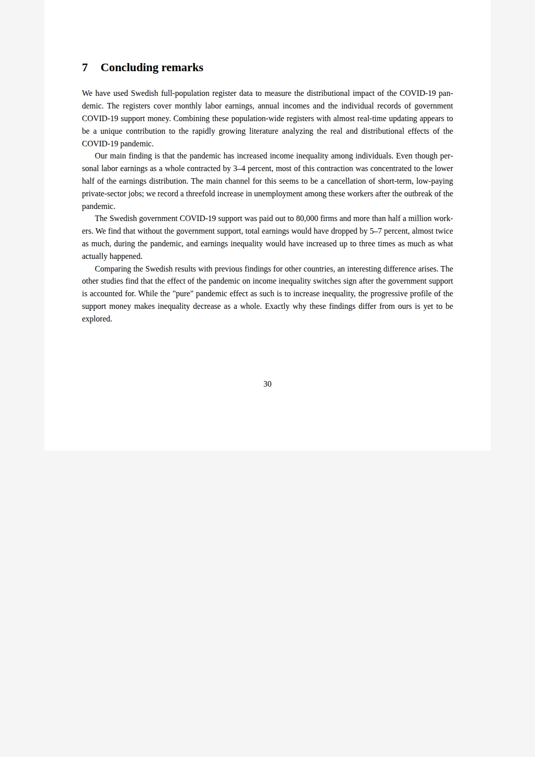7 Concluding remarks
We have used Swedish full-population register data to measure the distributional impact of the COVID-19 pandemic. The registers cover monthly labor earnings, annual incomes and the individual records of government COVID-19 support money. Combining these population-wide registers with almost real-time updating appears to be a unique contribution to the rapidly growing literature analyzing the real and distributional effects of the COVID-19 pandemic.
Our main finding is that the pandemic has increased income inequality among individuals. Even though personal labor earnings as a whole contracted by 3–4 percent, most of this contraction was concentrated to the lower half of the earnings distribution. The main channel for this seems to be a cancellation of short-term, low-paying private-sector jobs; we record a threefold increase in unemployment among these workers after the outbreak of the pandemic.
The Swedish government COVID-19 support was paid out to 80,000 firms and more than half a million workers. We find that without the government support, total earnings would have dropped by 5–7 percent, almost twice as much, during the pandemic, and earnings inequality would have increased up to three times as much as what actually happened.
Comparing the Swedish results with previous findings for other countries, an interesting difference arises. The other studies find that the effect of the pandemic on income inequality switches sign after the government support is accounted for. While the "pure" pandemic effect as such is to increase inequality, the progressive profile of the support money makes inequality decrease as a whole. Exactly why these findings differ from ours is yet to be explored.
30